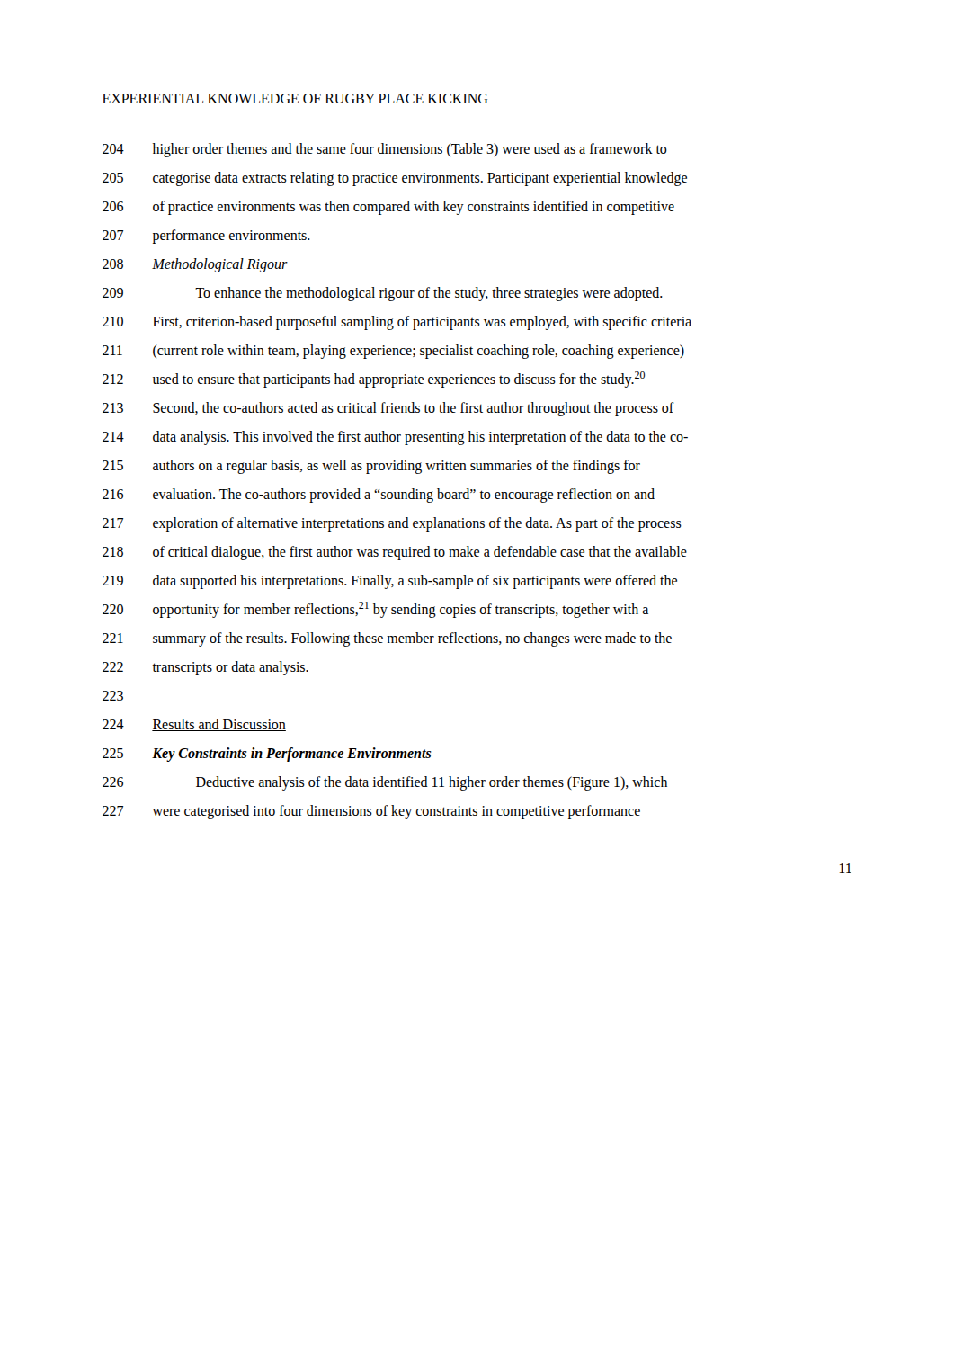EXPERIENTIAL KNOWLEDGE OF RUGBY PLACE KICKING
204 higher order themes and the same four dimensions (Table 3) were used as a framework to
205 categorise data extracts relating to practice environments. Participant experiential knowledge
206 of practice environments was then compared with key constraints identified in competitive
207 performance environments.
208 Methodological Rigour
209 To enhance the methodological rigour of the study, three strategies were adopted.
210 First, criterion-based purposeful sampling of participants was employed, with specific criteria
211(current role within team, playing experience; specialist coaching role, coaching experience)
212 used to ensure that participants had appropriate experiences to discuss for the study.20
213 Second, the co-authors acted as critical friends to the first author throughout the process of
214 data analysis. This involved the first author presenting his interpretation of the data to the co-
215 authors on a regular basis, as well as providing written summaries of the findings for
216 evaluation. The co-authors provided a “sounding board” to encourage reflection on and
217 exploration of alternative interpretations and explanations of the data. As part of the process
218 of critical dialogue, the first author was required to make a defendable case that the available
219 data supported his interpretations. Finally, a sub-sample of six participants were offered the
220 opportunity for member reflections,21 by sending copies of transcripts, together with a
221 summary of the results. Following these member reflections, no changes were made to the
222 transcripts or data analysis.
223
224 Results and Discussion
225 Key Constraints in Performance Environments
226 Deductive analysis of the data identified 11 higher order themes (Figure 1), which
227 were categorised into four dimensions of key constraints in competitive performance
11